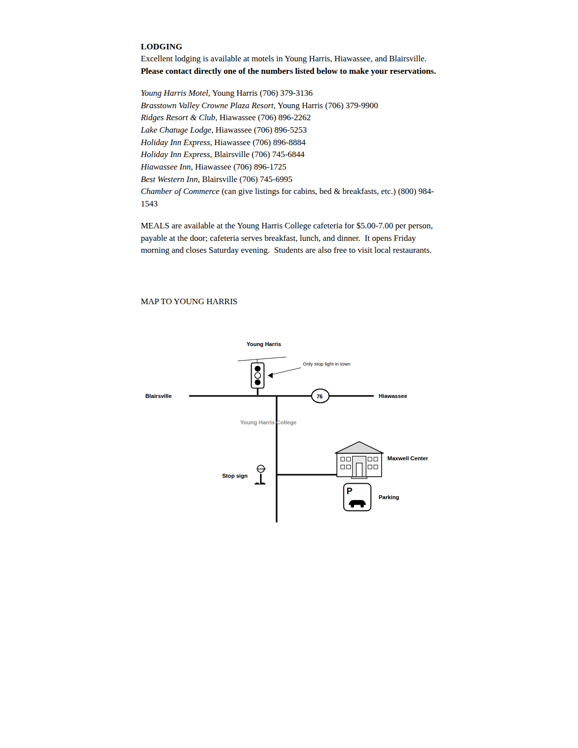LODGING
Excellent lodging is available at motels in Young Harris, Hiawassee, and Blairsville. Please contact directly one of the numbers listed below to make your reservations.
Young Harris Motel, Young Harris (706) 379-3136
Brasstown Valley Crowne Plaza Resort, Young Harris (706) 379-9900
Ridges Resort & Club, Hiawassee (706) 896-2262
Lake Chatuge Lodge, Hiawassee (706) 896-5253
Holiday Inn Express, Hiawassee (706) 896-8884
Holiday Inn Express, Blairsville (706) 745-6844
Hiawassee Inn, Hiawassee (706) 896-1725
Best Western Inn, Blairsville (706) 745-6995
Chamber of Commerce (can give listings for cabins, bed & breakfasts, etc.) (800) 984-1543
MEALS are available at the Young Harris College cafeteria for $5.00-7.00 per person, payable at the door; cafeteria serves breakfast, lunch, and dinner. It opens Friday morning and closes Saturday evening. Students are also free to visit local restaurants.
MAP TO YOUNG HARRIS
Young Harris Only stop light in town Blairsville Hiawassee 76 Young Harris College STOP Stop sign Maxwell Center P Parking